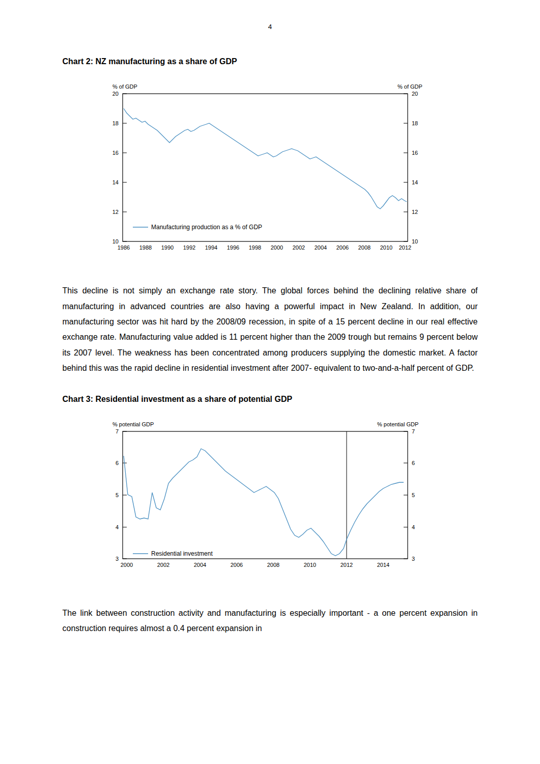4
Chart 2: NZ manufacturing as a share of GDP
% of GDP % of GDP 20 18 16 14 12 10 20 18 16 14 12 10 1986 1988 1990 1992 1994 1996 1998 2000 2002 2004 2006 2008 2010 2012 Manufacturing production as a % of GDP
This decline is not simply an exchange rate story. The global forces behind the declining relative share of manufacturing in advanced countries are also having a powerful impact in New Zealand. In addition, our manufacturing sector was hit hard by the 2008/09 recession, in spite of a 15 percent decline in our real effective exchange rate. Manufacturing value added is 11 percent higher than the 2009 trough but remains 9 percent below its 2007 level. The weakness has been concentrated among producers supplying the domestic market. A factor behind this was the rapid decline in residential investment after 2007- equivalent to two-and-a-half percent of GDP.
Chart 3: Residential investment as a share of potential GDP
% potential GDP % potential GDP 7 6 5 4 3 7 6 5 4 3 2000 2002 2004 2006 2008 2010 2012 2014 Residential investment
The link between construction activity and manufacturing is especially important - a one percent expansion in construction requires almost a 0.4 percent expansion in